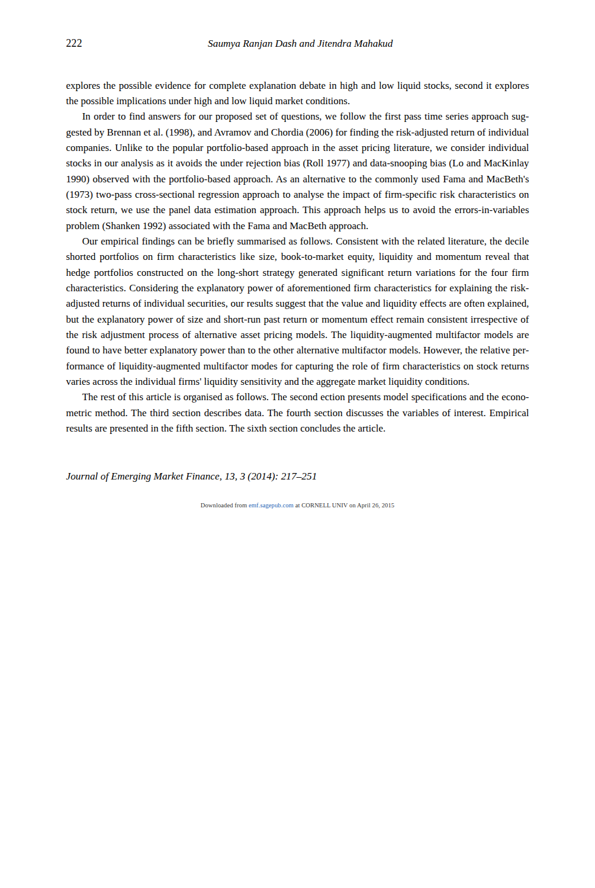222 Saumya Ranjan Dash and Jitendra Mahakud
explores the possible evidence for complete explanation debate in high and low liquid stocks, second it explores the possible implications under high and low liquid market conditions.
In order to find answers for our proposed set of questions, we follow the first pass time series approach suggested by Brennan et al. (1998), and Avramov and Chordia (2006) for finding the risk-adjusted return of individual companies. Unlike to the popular portfolio-based approach in the asset pricing literature, we consider individual stocks in our analysis as it avoids the under rejection bias (Roll 1977) and data-snooping bias (Lo and MacKinlay 1990) observed with the portfolio-based approach. As an alternative to the commonly used Fama and MacBeth's (1973) two-pass cross-sectional regression approach to analyse the impact of firm-specific risk characteristics on stock return, we use the panel data estimation approach. This approach helps us to avoid the errors-in-variables problem (Shanken 1992) associated with the Fama and MacBeth approach.
Our empirical findings can be briefly summarised as follows. Consistent with the related literature, the decile shorted portfolios on firm characteristics like size, book-to-market equity, liquidity and momentum reveal that hedge portfolios constructed on the long-short strategy generated significant return variations for the four firm characteristics. Considering the explanatory power of aforementioned firm characteristics for explaining the risk-adjusted returns of individual securities, our results suggest that the value and liquidity effects are often explained, but the explanatory power of size and short-run past return or momentum effect remain consistent irrespective of the risk adjustment process of alternative asset pricing models. The liquidity-augmented multifactor models are found to have better explanatory power than to the other alternative multifactor models. However, the relative performance of liquidity-augmented multifactor modes for capturing the role of firm characteristics on stock returns varies across the individual firms' liquidity sensitivity and the aggregate market liquidity conditions.
The rest of this article is organised as follows. The second ection presents model specifications and the econometric method. The third section describes data. The fourth section discusses the variables of interest. Empirical results are presented in the fifth section. The sixth section concludes the article.
Journal of Emerging Market Finance, 13, 3 (2014): 217–251
Downloaded from emf.sagepub.com at CORNELL UNIV on April 26, 2015